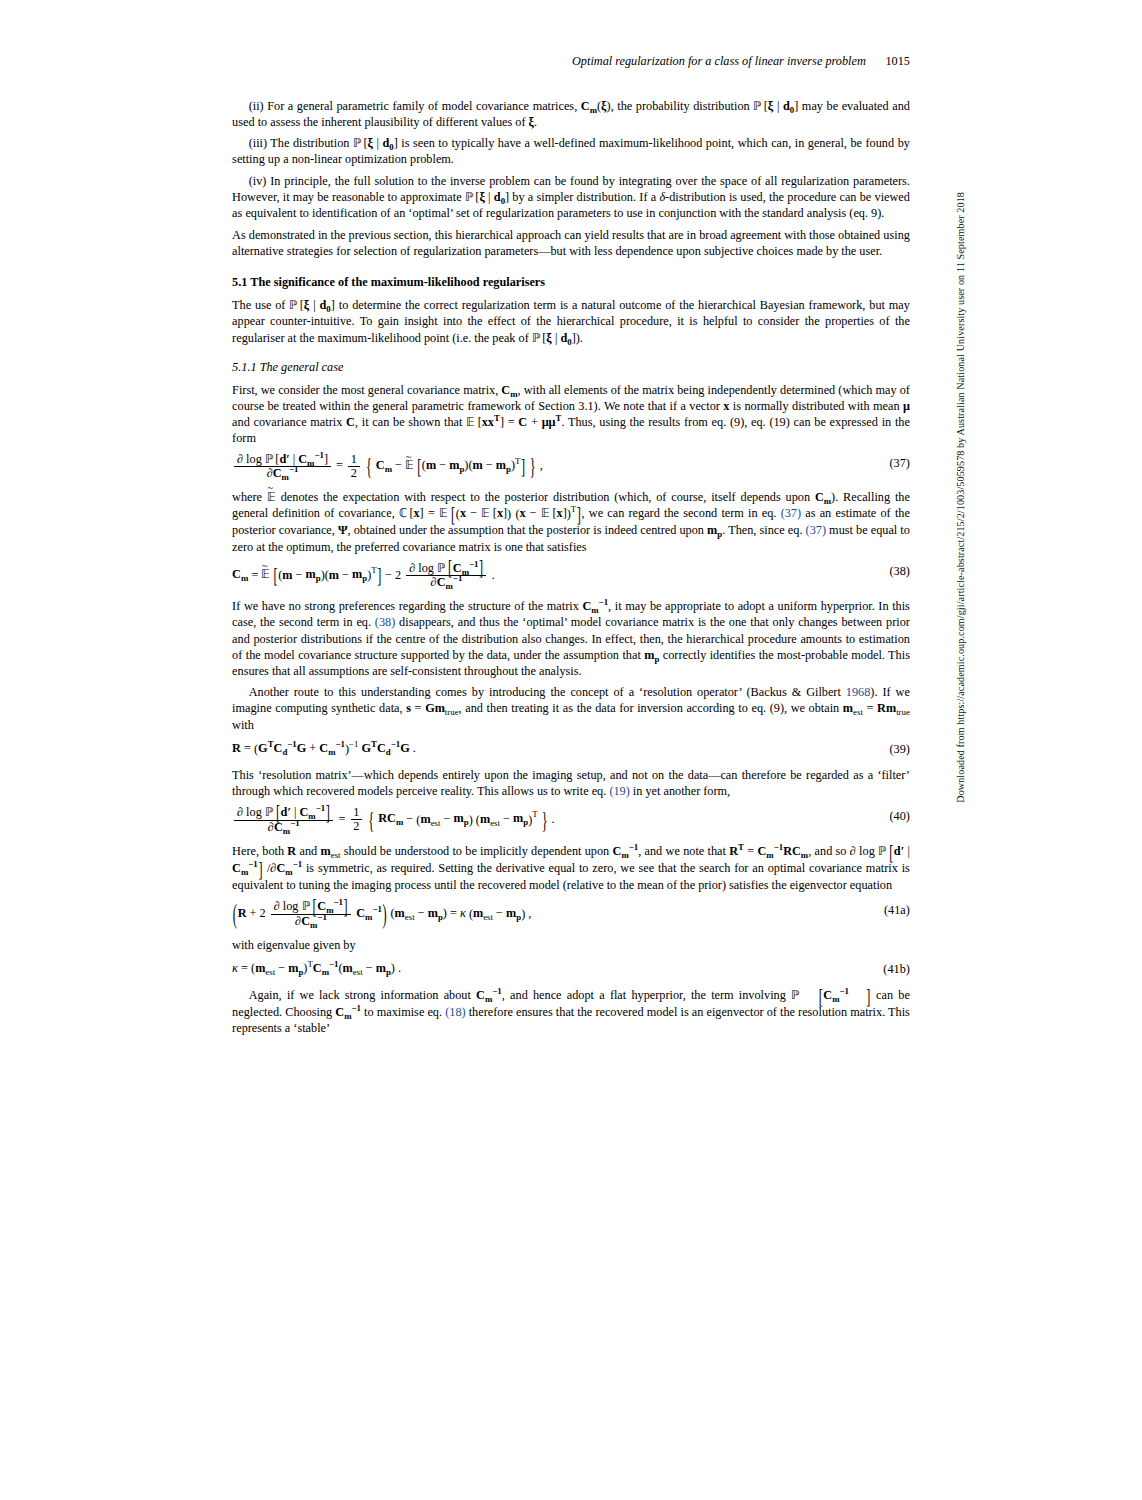Optimal regularization for a class of linear inverse problem 1015
Downloaded from https://academic.oup.com/gji/article-abstract/215/2/1003/5059578 by Australian National University user on 11 September 2018
(ii) For a general parametric family of model covariance matrices, Cm(ξ), the probability distribution ℙ [ξ | d0] may be evaluated and used to assess the inherent plausibility of different values of ξ.
(iii) The distribution ℙ [ξ | d0] is seen to typically have a well-defined maximum-likelihood point, which can, in general, be found by setting up a non-linear optimization problem.
(iv) In principle, the full solution to the inverse problem can be found by integrating over the space of all regularization parameters. However, it may be reasonable to approximate ℙ [ξ | d0] by a simpler distribution. If a δ-distribution is used, the procedure can be viewed as equivalent to identification of an ‘optimal’ set of regularization parameters to use in conjunction with the standard analysis (eq. 9).
As demonstrated in the previous section, this hierarchical approach can yield results that are in broad agreement with those obtained using alternative strategies for selection of regularization parameters—but with less dependence upon subjective choices made by the user.
5.1 The significance of the maximum-likelihood regularisers
The use of ℙ [ξ | d0] to determine the correct regularization term is a natural outcome of the hierarchical Bayesian framework, but may appear counter-intuitive. To gain insight into the effect of the hierarchical procedure, it is helpful to consider the properties of the regulariser at the maximum-likelihood point (i.e. the peak of ℙ [ξ | d0]).
5.1.1 The general case
First, we consider the most general covariance matrix, Cm, with all elements of the matrix being independently determined (which may of course be treated within the general parametric framework of Section 3.1). We note that if a vector x is normally distributed with mean μ and covariance matrix C, it can be shown that 𝔼 [xxT] = C + μμT. Thus, using the results from eq. (9), eq. (19) can be expressed in the form
∂ log ℙ [d′ | Cm−1]∂Cm−1 = 12 { Cm − 𝔼 [(m − mp)(m − mp)T] } ,
(37)
where 𝔼 denotes the expectation with respect to the posterior distribution (which, of course, itself depends upon Cm). Recalling the general definition of covariance, ℂ [x] = 𝔼 [(x − 𝔼 [x]) (x − 𝔼 [x])T], we can regard the second term in eq. (37) as an estimate of the posterior covariance, Ψ, obtained under the assumption that the posterior is indeed centred upon mp. Then, since eq. (37) must be equal to zero at the optimum, the preferred covariance matrix is one that satisfies
Cm = 𝔼 [(m − mp)(m − mp)T] − 2 ∂ log ℙ [Cm−1]∂Cm−1 .
(38)
If we have no strong preferences regarding the structure of the matrix Cm−1, it may be appropriate to adopt a uniform hyperprior. In this case, the second term in eq. (38) disappears, and thus the ‘optimal’ model covariance matrix is the one that only changes between prior and posterior distributions if the centre of the distribution also changes. In effect, then, the hierarchical procedure amounts to estimation of the model covariance structure supported by the data, under the assumption that mp correctly identifies the most-probable model. This ensures that all assumptions are self-consistent throughout the analysis.
Another route to this understanding comes by introducing the concept of a ‘resolution operator’ (Backus & Gilbert 1968). If we imagine computing synthetic data, s = Gmtrue, and then treating it as the data for inversion according to eq. (9), we obtain mest = Rmtrue with
R = (GTCd−1G + Cm−1)−1 GTCd−1G .
(39)
This ‘resolution matrix’—which depends entirely upon the imaging setup, and not on the data—can therefore be regarded as a ‘filter’ through which recovered models perceive reality. This allows us to write eq. (19) in yet another form,
∂ log ℙ [d′ | Cm−1]∂Cm−1 = 12 { RCm − (mest − mp) (mest − mp)T } .
(40)
Here, both R and mest should be understood to be implicitly dependent upon Cm−1, and we note that RT = Cm−1RCm, and so ∂ log ℙ [d′ | Cm−1] /∂Cm−1 is symmetric, as required. Setting the derivative equal to zero, we see that the search for an optimal covariance matrix is equivalent to tuning the imaging process until the recovered model (relative to the mean of the prior) satisfies the eigenvector equation
(R + 2 ∂ log ℙ [Cm−1]∂Cm−1 Cm−1) (mest − mp) = κ (mest − mp) ,
(41a)
with eigenvalue given by
κ = (mest − mp)TCm−1(mest − mp) .
(41b)
Again, if we lack strong information about Cm−1, and hence adopt a flat hyperprior, the term involving ℙ [Cm−1] can be neglected. Choosing Cm−1 to maximise eq. (18) therefore ensures that the recovered model is an eigenvector of the resolution matrix. This represents a ‘stable’